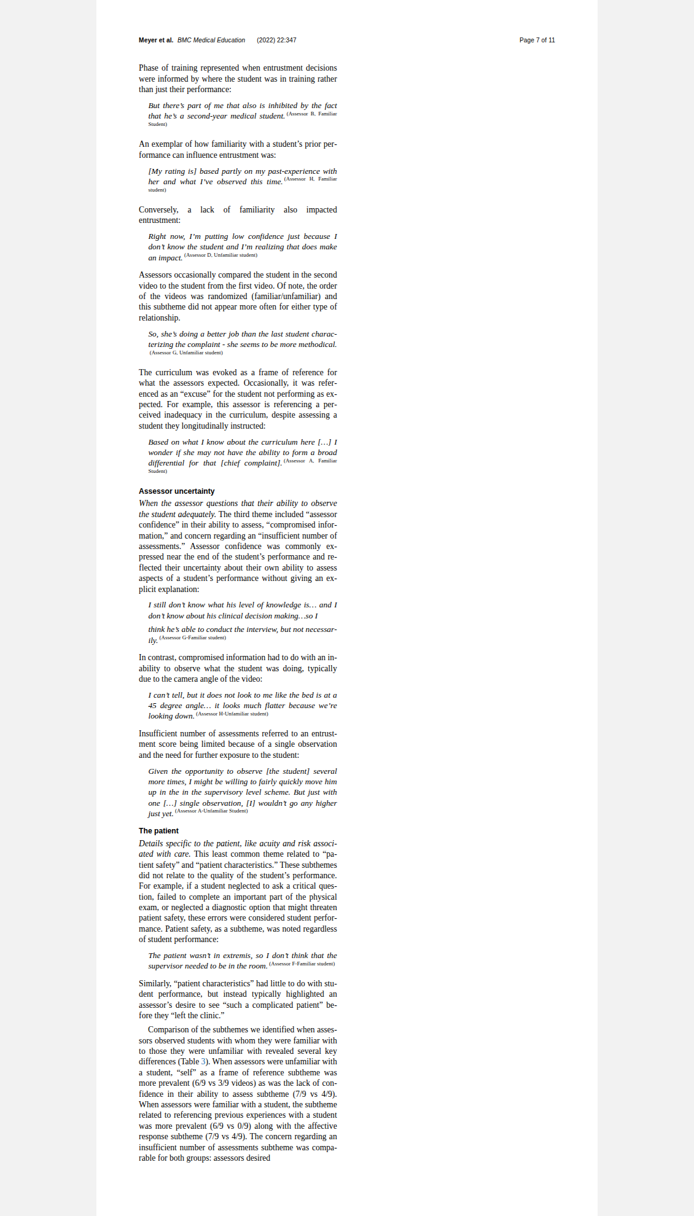Meyer et al. BMC Medical Education (2022) 22:347
Page 7 of 11
Phase of training represented when entrustment decisions were informed by where the student was in training rather than just their performance:
But there’s part of me that also is inhibited by the fact that he’s a second-year medical student.(Assessor B, Familiar Student)
An exemplar of how familiarity with a student’s prior performance can influence entrustment was:
[My rating is] based partly on my past-experience with her and what I’ve observed this time.(Assessor H, Familiar student)
Conversely, a lack of familiarity also impacted entrustment:
Right now, I’m putting low confidence just because I don’t know the student and I’m realizing that does make an impact.(Assessor D, Unfamiliar student)
Assessors occasionally compared the student in the second video to the student from the first video. Of note, the order of the videos was randomized (familiar/unfamiliar) and this subtheme did not appear more often for either type of relationship.
So, she’s doing a better job than the last student characterizing the complaint - she seems to be more methodical.(Assessor G, Unfamiliar student)
The curriculum was evoked as a frame of reference for what the assessors expected. Occasionally, it was referenced as an “excuse” for the student not performing as expected. For example, this assessor is referencing a perceived inadequacy in the curriculum, despite assessing a student they longitudinally instructed:
Based on what I know about the curriculum here […] I wonder if she may not have the ability to form a broad differential for that [chief complaint].(Assessor A, Familiar Student)
Assessor uncertainty
When the assessor questions that their ability to observe the student adequately. The third theme included “assessor confidence” in their ability to assess, “compromised information,” and concern regarding an “insufficient number of assessments.” Assessor confidence was commonly expressed near the end of the student’s performance and reflected their uncertainty about their own ability to assess aspects of a student’s performance without giving an explicit explanation:
I still don’t know what his level of knowledge is… and I don’t know about his clinical decision making…so I
think he’s able to conduct the interview, but not necessarily.(Assessor G-Familiar student)
In contrast, compromised information had to do with an inability to observe what the student was doing, typically due to the camera angle of the video:
I can’t tell, but it does not look to me like the bed is at a 45 degree angle… it looks much flatter because we’re looking down.(Assessor H-Unfamiliar student)
Insufficient number of assessments referred to an entrustment score being limited because of a single observation and the need for further exposure to the student:
Given the opportunity to observe [the student] several more times, I might be willing to fairly quickly move him up in the in the supervisory level scheme. But just with one […] single observation, [I] wouldn’t go any higher just yet.(Assessor A-Unfamiliar Student)
The patient
Details specific to the patient, like acuity and risk associated with care. This least common theme related to “patient safety” and “patient characteristics.” These subthemes did not relate to the quality of the student’s performance. For example, if a student neglected to ask a critical question, failed to complete an important part of the physical exam, or neglected a diagnostic option that might threaten patient safety, these errors were considered student performance. Patient safety, as a subtheme, was noted regardless of student performance:
The patient wasn’t in extremis, so I don’t think that the supervisor needed to be in the room.(Assessor F-Familiar student)
Similarly, “patient characteristics” had little to do with student performance, but instead typically highlighted an assessor’s desire to see “such a complicated patient” before they “left the clinic.”
Comparison of the subthemes we identified when assessors observed students with whom they were familiar with to those they were unfamiliar with revealed several key differences (Table 3). When assessors were unfamiliar with a student, “self” as a frame of reference subtheme was more prevalent (6/9 vs 3/9 videos) as was the lack of confidence in their ability to assess subtheme (7/9 vs 4/9). When assessors were familiar with a student, the subtheme related to referencing previous experiences with a student was more prevalent (6/9 vs 0/9) along with the affective response subtheme (7/9 vs 4/9). The concern regarding an insufficient number of assessments subtheme was comparable for both groups: assessors desired